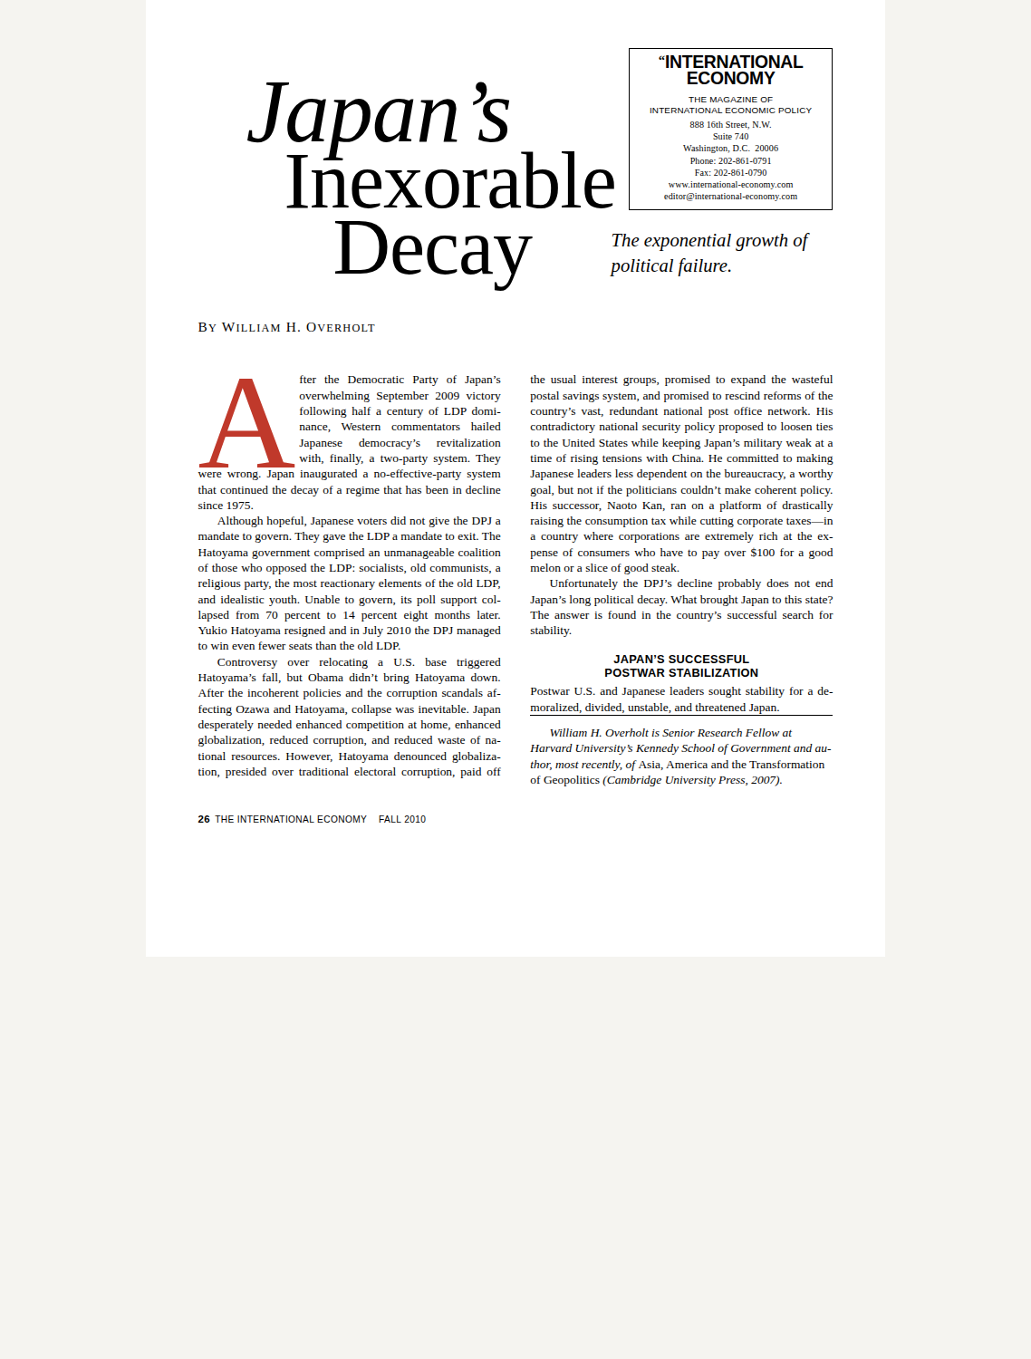“INTERNATIONAL ECONOMY
The Magazine of
International Economic Policy
888 16th Street, N.W.
Suite 740
Washington, D.C. 20006
Phone: 202-861-0791
Fax: 202-861-0790
www.international-economy.com
editor@international-economy.com
Japan’s Inexorable Decay
The exponential growth of political failure.
BY WILLIAM H. OVERHOLT
After the Democratic Party of Japan’s overwhelming September 2009 victory following half a century of LDP dominance, Western commentators hailed Japanese democracy’s revitalization with, finally, a two-party system. They were wrong. Japan inaugurated a no-effective-party system that continued the decay of a regime that has been in decline since 1975.
Although hopeful, Japanese voters did not give the DPJ a mandate to govern. They gave the LDP a mandate to exit. The Hatoyama government comprised an unmanageable coalition of those who opposed the LDP: socialists, old communists, a religious party, the most reactionary elements of the old LDP, and idealistic youth. Unable to govern, its poll support collapsed from 70 percent to 14 percent eight months later. Yukio Hatoyama resigned and in July 2010 the DPJ managed to win even fewer seats than the old LDP.
Controversy over relocating a U.S. base triggered Hatoyama’s fall, but Obama didn’t bring Hatoyama down. After the incoherent policies and the corruption scandals affecting Ozawa and Hatoyama, collapse was inevitable. Japan desperately needed enhanced competition at home, enhanced globalization, reduced corruption, and reduced waste of national resources. However, Hatoyama denounced globalization, presided over traditional electoral corruption, paid off the usual interest groups, promised to expand the wasteful postal savings system, and promised to rescind reforms of the country’s vast, redundant national post office network. His contradictory national security policy proposed to loosen ties to the United States while keeping Japan’s military weak at a time of rising tensions with China. He committed to making Japanese leaders less dependent on the bureaucracy, a worthy goal, but not if the politicians couldn’t make coherent policy. His successor, Naoto Kan, ran on a platform of drastically raising the consumption tax while cutting corporate taxes—in a country where corporations are extremely rich at the expense of consumers who have to pay over $100 for a good melon or a slice of good steak.
Unfortunately the DPJ’s decline probably does not end Japan’s long political decay. What brought Japan to this state? The answer is found in the country’s successful search for stability.
Japan’s Successful
Postwar Stabilization
Postwar U.S. and Japanese leaders sought stability for a demoralized, divided, unstable, and threatened Japan.
William H. Overholt is Senior Research Fellow at Harvard University’s Kennedy School of Government and author, most recently, of Asia, America and the Transformation of Geopolitics (Cambridge University Press, 2007).
26 The International Economy Fall 2010